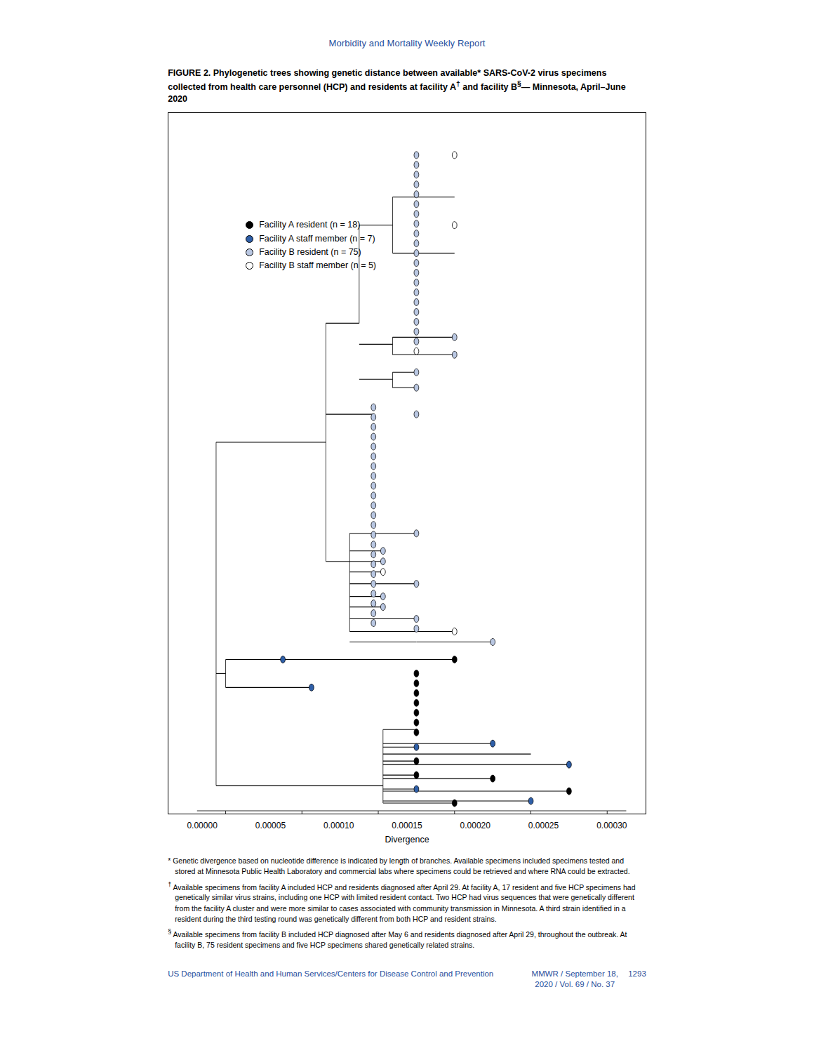Morbidity and Mortality Weekly Report
FIGURE 2. Phylogenetic trees showing genetic distance between available* SARS-CoV-2 virus specimens collected from health care personnel (HCP) and residents at facility A† and facility B§— Minnesota, April–June 2020
Facility A resident (n = 18)
Facility A staff member (n = 7)
Facility B resident (n = 75)
Facility B staff member (n = 5)
0.00000 0.00005 0.00010 0.00015 0.00020 0.00025 0.00030
Divergence
* Genetic divergence based on nucleotide difference is indicated by length of branches. Available specimens included specimens tested and stored at Minnesota Public Health Laboratory and commercial labs where specimens could be retrieved and where RNA could be extracted.
† Available specimens from facility A included HCP and residents diagnosed after April 29. At facility A, 17 resident and five HCP specimens had genetically similar virus strains, including one HCP with limited resident contact. Two HCP had virus sequences that were genetically different from the facility A cluster and were more similar to cases associated with community transmission in Minnesota. A third strain identified in a resident during the third testing round was genetically different from both HCP and resident strains.
§ Available specimens from facility B included HCP diagnosed after May 6 and residents diagnosed after April 29, throughout the outbreak. At facility B, 75 resident specimens and five HCP specimens shared genetically related strains.
US Department of Health and Human Services/Centers for Disease Control and Prevention
MMWR / September 18, 2020 / Vol. 69 / No. 37
1293